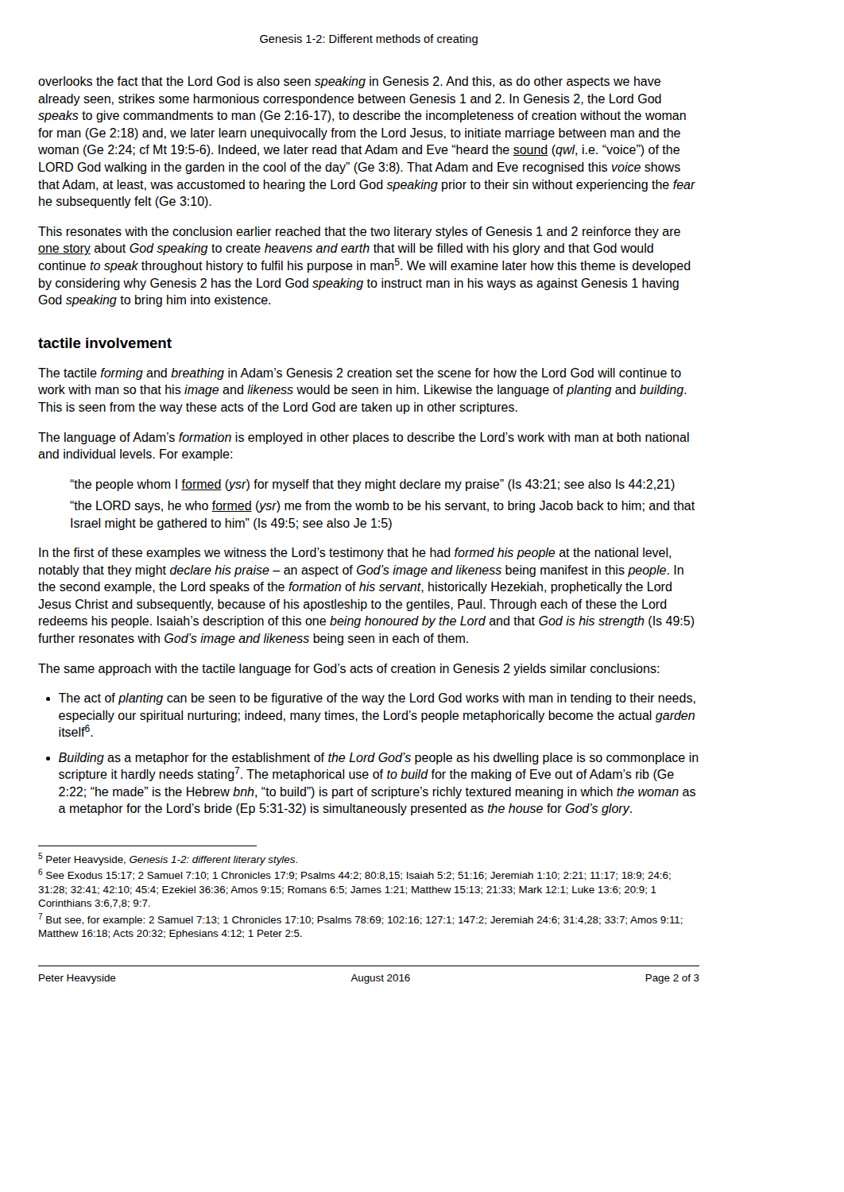Genesis 1-2: Different methods of creating
overlooks the fact that the Lord God is also seen speaking in Genesis 2. And this, as do other aspects we have already seen, strikes some harmonious correspondence between Genesis 1 and 2. In Genesis 2, the Lord God speaks to give commandments to man (Ge 2:16-17), to describe the incompleteness of creation without the woman for man (Ge 2:18) and, we later learn unequivocally from the Lord Jesus, to initiate marriage between man and the woman (Ge 2:24; cf Mt 19:5-6). Indeed, we later read that Adam and Eve “heard the sound (qwl, i.e. “voice”) of the LORD God walking in the garden in the cool of the day” (Ge 3:8). That Adam and Eve recognised this voice shows that Adam, at least, was accustomed to hearing the Lord God speaking prior to their sin without experiencing the fear he subsequently felt (Ge 3:10).
This resonates with the conclusion earlier reached that the two literary styles of Genesis 1 and 2 reinforce they are one story about God speaking to create heavens and earth that will be filled with his glory and that God would continue to speak throughout history to fulfil his purpose in man5. We will examine later how this theme is developed by considering why Genesis 2 has the Lord God speaking to instruct man in his ways as against Genesis 1 having God speaking to bring him into existence.
tactile involvement
The tactile forming and breathing in Adam’s Genesis 2 creation set the scene for how the Lord God will continue to work with man so that his image and likeness would be seen in him. Likewise the language of planting and building. This is seen from the way these acts of the Lord God are taken up in other scriptures.
The language of Adam’s formation is employed in other places to describe the Lord’s work with man at both national and individual levels. For example:
“the people whom I formed (ysr) for myself that they might declare my praise” (Is 43:21; see also Is 44:2,21)
“the LORD says, he who formed (ysr) me from the womb to be his servant, to bring Jacob back to him; and that Israel might be gathered to him” (Is 49:5; see also Je 1:5)
In the first of these examples we witness the Lord’s testimony that he had formed his people at the national level, notably that they might declare his praise – an aspect of God’s image and likeness being manifest in this people. In the second example, the Lord speaks of the formation of his servant, historically Hezekiah, prophetically the Lord Jesus Christ and subsequently, because of his apostleship to the gentiles, Paul. Through each of these the Lord redeems his people. Isaiah’s description of this one being honoured by the Lord and that God is his strength (Is 49:5) further resonates with God’s image and likeness being seen in each of them.
The same approach with the tactile language for God’s acts of creation in Genesis 2 yields similar conclusions:
The act of planting can be seen to be figurative of the way the Lord God works with man in tending to their needs, especially our spiritual nurturing; indeed, many times, the Lord’s people metaphorically become the actual garden itself6.
Building as a metaphor for the establishment of the Lord God’s people as his dwelling place is so commonplace in scripture it hardly needs stating7. The metaphorical use of to build for the making of Eve out of Adam’s rib (Ge 2:22; “he made” is the Hebrew bnh, “to build”) is part of scripture’s richly textured meaning in which the woman as a metaphor for the Lord’s bride (Ep 5:31-32) is simultaneously presented as the house for God’s glory.
5 Peter Heavyside, Genesis 1-2: different literary styles.
6 See Exodus 15:17; 2 Samuel 7:10; 1 Chronicles 17:9; Psalms 44:2; 80:8,15; Isaiah 5:2; 51:16; Jeremiah 1:10; 2:21; 11:17; 18:9; 24:6; 31:28; 32:41; 42:10; 45:4; Ezekiel 36:36; Amos 9:15; Romans 6:5; James 1:21; Matthew 15:13; 21:33; Mark 12:1; Luke 13:6; 20:9; 1 Corinthians 3:6,7,8; 9:7.
7 But see, for example: 2 Samuel 7:13; 1 Chronicles 17:10; Psalms 78:69; 102:16; 127:1; 147:2; Jeremiah 24:6; 31:4,28; 33:7; Amos 9:11; Matthew 16:18; Acts 20:32; Ephesians 4:12; 1 Peter 2:5.
Peter Heavyside August 2016 Page 2 of 3